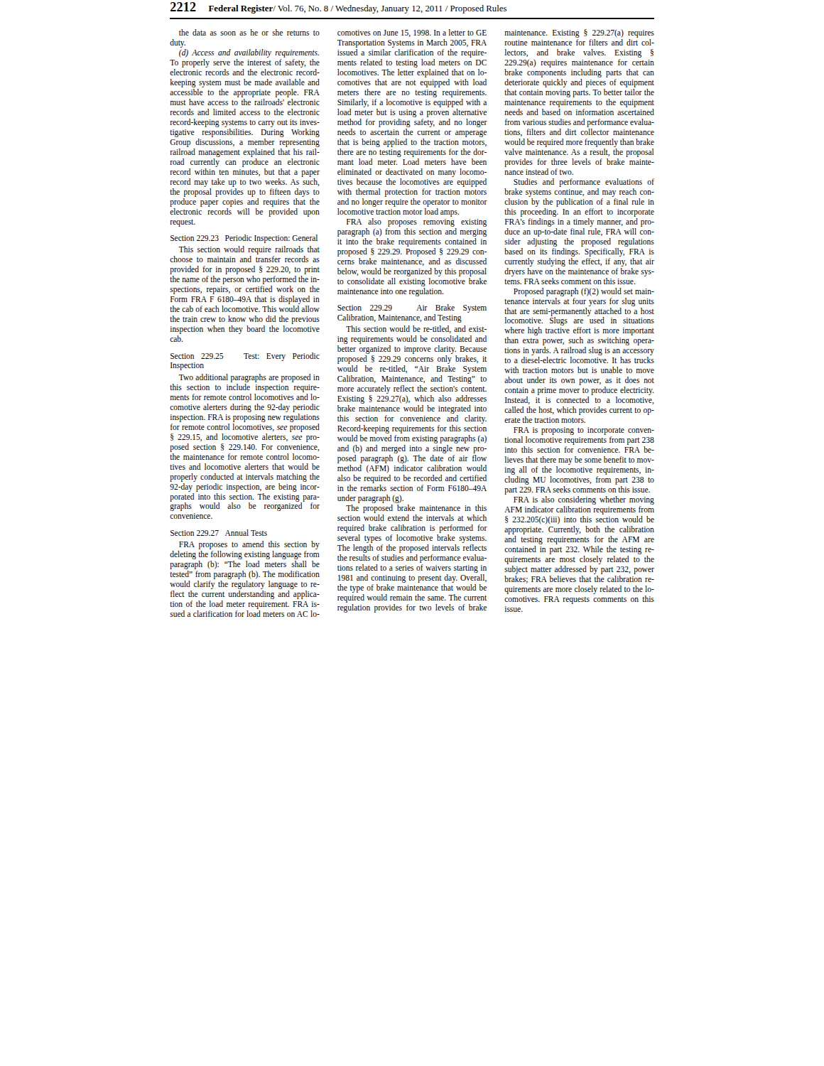2212
Federal Register/ Vol. 76, No. 8 / Wednesday, January 12, 2011 / Proposed Rules
the data as soon as he or she returns to duty.
(d) Access and availability requirements. To properly serve the interest of safety, the electronic records and the electronic record-keeping system must be made available and accessible to the appropriate people. FRA must have access to the railroads' electronic records and limited access to the electronic record-keeping systems to carry out its investigative responsibilities. During Working Group discussions, a member representing railroad management explained that his railroad currently can produce an electronic record within ten minutes, but that a paper record may take up to two weeks. As such, the proposal provides up to fifteen days to produce paper copies and requires that the electronic records will be provided upon request.
Section 229.23 Periodic Inspection: General
This section would require railroads that choose to maintain and transfer records as provided for in proposed § 229.20, to print the name of the person who performed the inspections, repairs, or certified work on the Form FRA F 6180–49A that is displayed in the cab of each locomotive. This would allow the train crew to know who did the previous inspection when they board the locomotive cab.
Section 229.25 Test: Every Periodic Inspection
Two additional paragraphs are proposed in this section to include inspection requirements for remote control locomotives and locomotive alerters during the 92-day periodic inspection. FRA is proposing new regulations for remote control locomotives, see proposed § 229.15, and locomotive alerters, see proposed section § 229.140. For convenience, the maintenance for remote control locomotives and locomotive alerters that would be properly conducted at intervals matching the 92-day periodic inspection, are being incorporated into this section. The existing paragraphs would also be reorganized for convenience.
Section 229.27 Annual Tests
FRA proposes to amend this section by deleting the following existing language from paragraph (b): “The load meters shall be tested” from paragraph (b). The modification would clarify the regulatory language to reflect the current understanding and application of the load meter requirement. FRA issued a clarification for load meters on AC locomotives on June 15, 1998. In a letter to GE Transportation Systems in March 2005, FRA issued a similar clarification of the requirements related to testing load meters on DC locomotives. The letter explained that on locomotives that are not equipped with load meters there are no testing requirements. Similarly, if a locomotive is equipped with a load meter but is using a proven alternative method for providing safety, and no longer needs to ascertain the current or amperage that is being applied to the traction motors, there are no testing requirements for the dormant load meter. Load meters have been eliminated or deactivated on many locomotives because the locomotives are equipped with thermal protection for traction motors and no longer require the operator to monitor locomotive traction motor load amps.
FRA also proposes removing existing paragraph (a) from this section and merging it into the brake requirements contained in proposed § 229.29. Proposed § 229.29 concerns brake maintenance, and as discussed below, would be reorganized by this proposal to consolidate all existing locomotive brake maintenance into one regulation.
Section 229.29 Air Brake System Calibration, Maintenance, and Testing
This section would be re-titled, and existing requirements would be consolidated and better organized to improve clarity. Because proposed § 229.29 concerns only brakes, it would be re-titled, “Air Brake System Calibration, Maintenance, and Testing” to more accurately reflect the section's content. Existing § 229.27(a), which also addresses brake maintenance would be integrated into this section for convenience and clarity. Record-keeping requirements for this section would be moved from existing paragraphs (a) and (b) and merged into a single new proposed paragraph (g). The date of air flow method (AFM) indicator calibration would also be required to be recorded and certified in the remarks section of Form F6180–49A under paragraph (g).
The proposed brake maintenance in this section would extend the intervals at which required brake calibration is performed for several types of locomotive brake systems. The length of the proposed intervals reflects the results of studies and performance evaluations related to a series of waivers starting in 1981 and continuing to present day. Overall, the type of brake maintenance that would be required would remain the same. The current regulation provides for two levels of brake maintenance. Existing § 229.27(a) requires routine maintenance for filters and dirt collectors, and brake valves. Existing § 229.29(a) requires maintenance for certain brake components including parts that can deteriorate quickly and pieces of equipment that contain moving parts. To better tailor the maintenance requirements to the equipment needs and based on information ascertained from various studies and performance evaluations, filters and dirt collector maintenance would be required more frequently than brake valve maintenance. As a result, the proposal provides for three levels of brake maintenance instead of two.
Studies and performance evaluations of brake systems continue, and may reach conclusion by the publication of a final rule in this proceeding. In an effort to incorporate FRA's findings in a timely manner, and produce an up-to-date final rule, FRA will consider adjusting the proposed regulations based on its findings. Specifically, FRA is currently studying the effect, if any, that air dryers have on the maintenance of brake systems. FRA seeks comment on this issue.
Proposed paragraph (f)(2) would set maintenance intervals at four years for slug units that are semi-permanently attached to a host locomotive. Slugs are used in situations where high tractive effort is more important than extra power, such as switching operations in yards. A railroad slug is an accessory to a diesel-electric locomotive. It has trucks with traction motors but is unable to move about under its own power, as it does not contain a prime mover to produce electricity. Instead, it is connected to a locomotive, called the host, which provides current to operate the traction motors.
FRA is proposing to incorporate conventional locomotive requirements from part 238 into this section for convenience. FRA believes that there may be some benefit to moving all of the locomotive requirements, including MU locomotives, from part 238 to part 229. FRA seeks comments on this issue.
FRA is also considering whether moving AFM indicator calibration requirements from § 232.205(c)(iii) into this section would be appropriate. Currently, both the calibration and testing requirements for the AFM are contained in part 232. While the testing requirements are most closely related to the subject matter addressed by part 232, power brakes; FRA believes that the calibration requirements are more closely related to the locomotives. FRA requests comments on this issue.